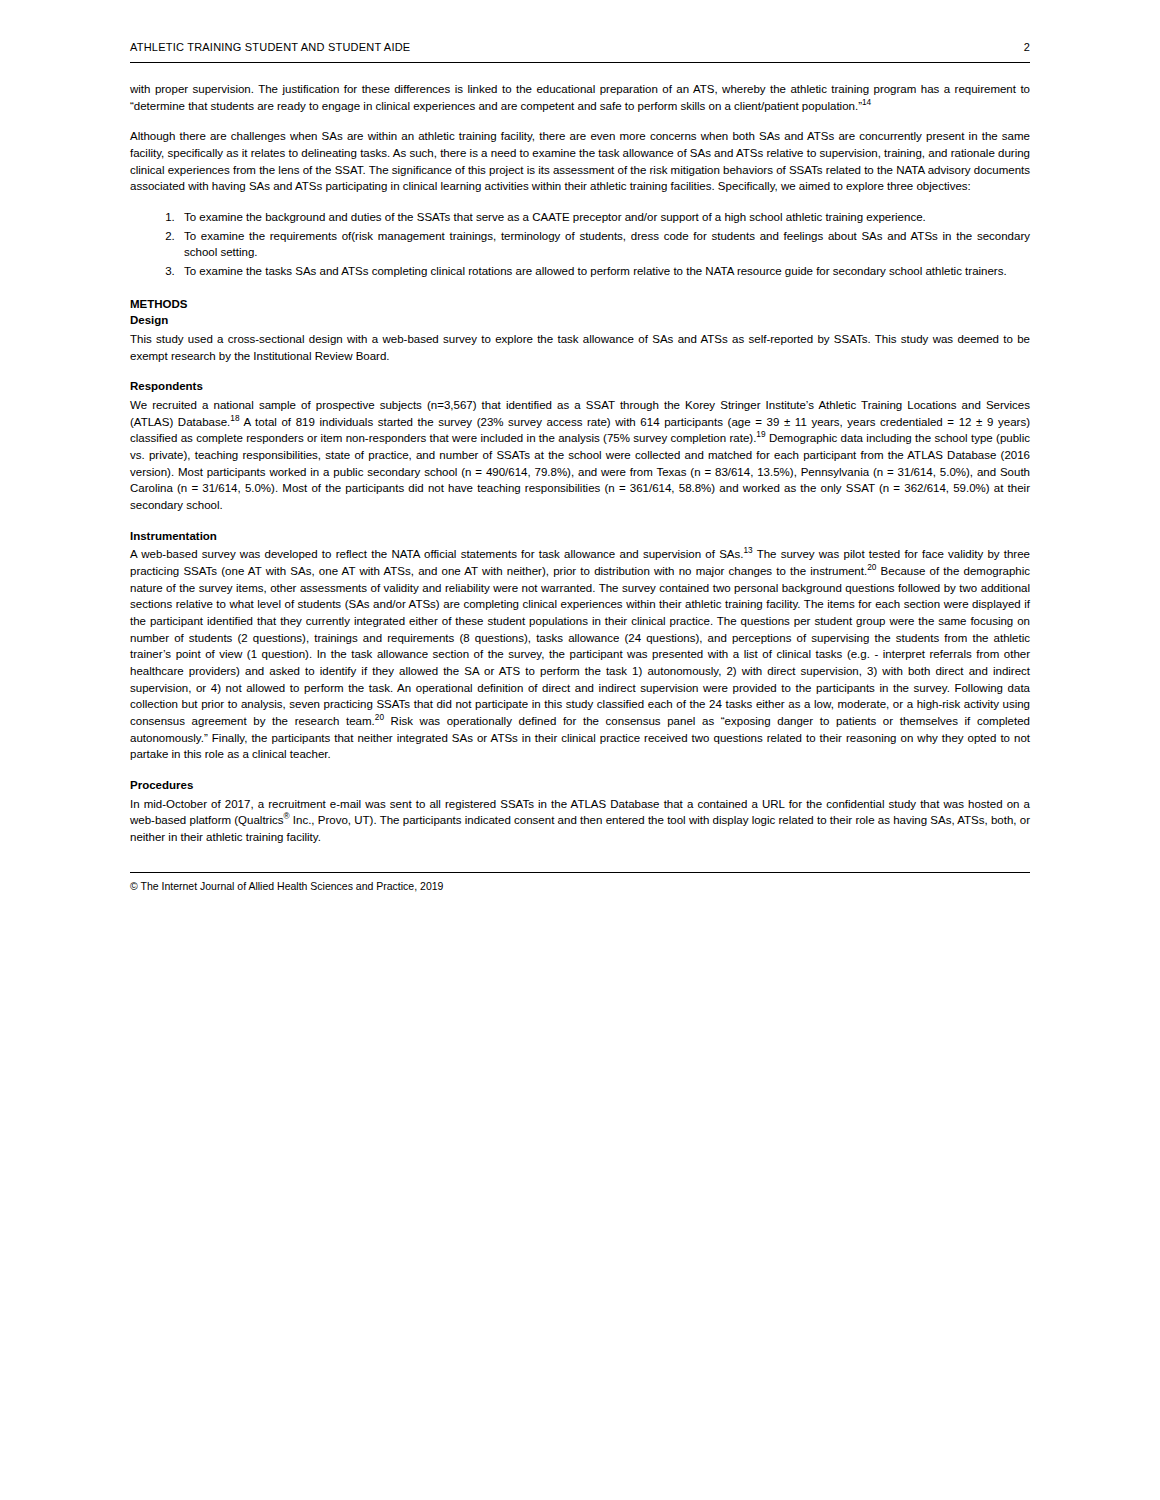Athletic Training Student and Student Aide 2
with proper supervision. The justification for these differences is linked to the educational preparation of an ATS, whereby the athletic training program has a requirement to “determine that students are ready to engage in clinical experiences and are competent and safe to perform skills on a client/patient population.”14
Although there are challenges when SAs are within an athletic training facility, there are even more concerns when both SAs and ATSs are concurrently present in the same facility, specifically as it relates to delineating tasks. As such, there is a need to examine the task allowance of SAs and ATSs relative to supervision, training, and rationale during clinical experiences from the lens of the SSAT. The significance of this project is its assessment of the risk mitigation behaviors of SSATs related to the NATA advisory documents associated with having SAs and ATSs participating in clinical learning activities within their athletic training facilities. Specifically, we aimed to explore three objectives:
To examine the background and duties of the SSATs that serve as a CAATE preceptor and/or support of a high school athletic training experience.
To examine the requirements of(risk management trainings, terminology of students, dress code for students and feelings about SAs and ATSs in the secondary school setting.
To examine the tasks SAs and ATSs completing clinical rotations are allowed to perform relative to the NATA resource guide for secondary school athletic trainers.
Methods
Design
This study used a cross-sectional design with a web-based survey to explore the task allowance of SAs and ATSs as self-reported by SSATs. This study was deemed to be exempt research by the Institutional Review Board.
Respondents
We recruited a national sample of prospective subjects (n=3,567) that identified as a SSAT through the Korey Stringer Institute’s Athletic Training Locations and Services (ATLAS) Database.18 A total of 819 individuals started the survey (23% survey access rate) with 614 participants (age = 39 ± 11 years, years credentialed = 12 ± 9 years) classified as complete responders or item non-responders that were included in the analysis (75% survey completion rate).19 Demographic data including the school type (public vs. private), teaching responsibilities, state of practice, and number of SSATs at the school were collected and matched for each participant from the ATLAS Database (2016 version). Most participants worked in a public secondary school (n = 490/614, 79.8%), and were from Texas (n = 83/614, 13.5%), Pennsylvania (n = 31/614, 5.0%), and South Carolina (n = 31/614, 5.0%). Most of the participants did not have teaching responsibilities (n = 361/614, 58.8%) and worked as the only SSAT (n = 362/614, 59.0%) at their secondary school.
Instrumentation
A web-based survey was developed to reflect the NATA official statements for task allowance and supervision of SAs.13 The survey was pilot tested for face validity by three practicing SSATs (one AT with SAs, one AT with ATSs, and one AT with neither), prior to distribution with no major changes to the instrument.20 Because of the demographic nature of the survey items, other assessments of validity and reliability were not warranted. The survey contained two personal background questions followed by two additional sections relative to what level of students (SAs and/or ATSs) are completing clinical experiences within their athletic training facility. The items for each section were displayed if the participant identified that they currently integrated either of these student populations in their clinical practice. The questions per student group were the same focusing on number of students (2 questions), trainings and requirements (8 questions), tasks allowance (24 questions), and perceptions of supervising the students from the athletic trainer’s point of view (1 question). In the task allowance section of the survey, the participant was presented with a list of clinical tasks (e.g. - interpret referrals from other healthcare providers) and asked to identify if they allowed the SA or ATS to perform the task 1) autonomously, 2) with direct supervision, 3) with both direct and indirect supervision, or 4) not allowed to perform the task. An operational definition of direct and indirect supervision were provided to the participants in the survey. Following data collection but prior to analysis, seven practicing SSATs that did not participate in this study classified each of the 24 tasks either as a low, moderate, or a high-risk activity using consensus agreement by the research team.20 Risk was operationally defined for the consensus panel as “exposing danger to patients or themselves if completed autonomously.” Finally, the participants that neither integrated SAs or ATSs in their clinical practice received two questions related to their reasoning on why they opted to not partake in this role as a clinical teacher.
Procedures
In mid-October of 2017, a recruitment e-mail was sent to all registered SSATs in the ATLAS Database that a contained a URL for the confidential study that was hosted on a web-based platform (Qualtrics® Inc., Provo, UT). The participants indicated consent and then entered the tool with display logic related to their role as having SAs, ATSs, both, or neither in their athletic training facility.
© The Internet Journal of Allied Health Sciences and Practice, 2019